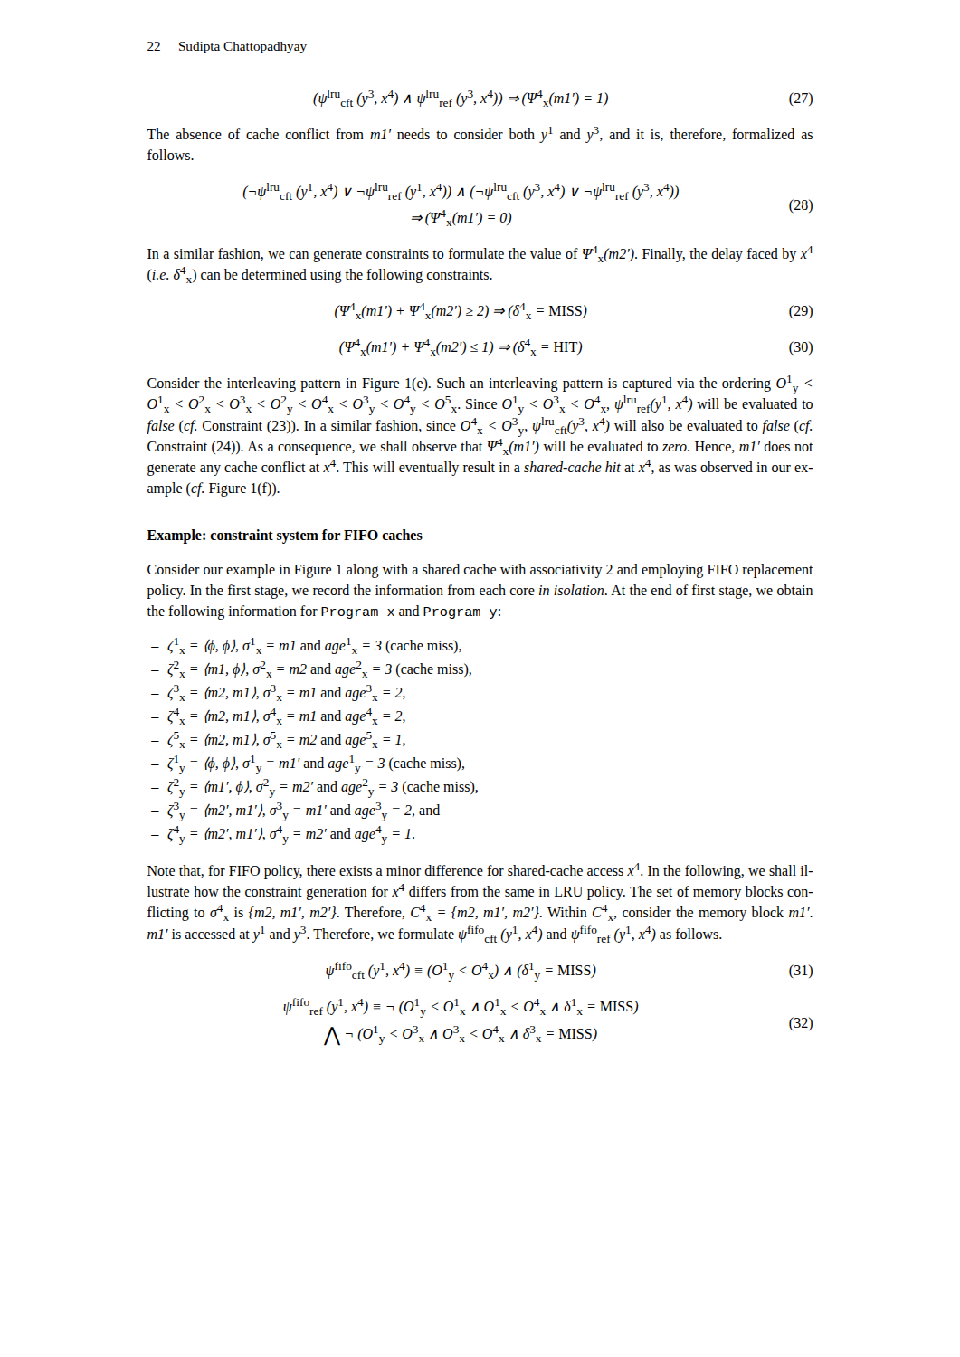22 Sudipta Chattopadhyay
(ψlrucft (y3, x4) ∧ ψlruref (y3, x4)) ⇒ (Ψ4x(m1′) = 1)
(27)
The absence of cache conflict from m1′ needs to consider both y1 and y3, and it is, therefore, formalized as follows.
(¬ψlrucft (y1, x4) ∨ ¬ψlruref (y1, x4)) ∧ (¬ψlrucft (y3, x4) ∨ ¬ψlruref (y3, x4)) ⇒ (Ψ4x(m1′) = 0)
(28)
In a similar fashion, we can generate constraints to formulate the value of Ψ4x(m2′). Finally, the delay faced by x4 (i.e. δ4x) can be determined using the following constraints.
(Ψ4x(m1′) + Ψ4x(m2′) ≥ 2) ⇒ (δ4x = MISS)
(29)
(Ψ4x(m1′) + Ψ4x(m2′) ≤ 1) ⇒ (δ4x = HIT)
(30)
Consider the interleaving pattern in Figure 1(e). Such an interleaving pattern is captured via the ordering O1y < O1x < O2x < O3x < O2y < O4x < O3y < O4y < O5x. Since O1y < O3x < O4x, ψlruref(y1, x4) will be evaluated to false (cf. Constraint (23)). In a similar fashion, since O4x < O3y, ψlrucft(y3, x4) will also be evaluated to false (cf. Constraint (24)). As a consequence, we shall observe that Ψ4x(m1′) will be evaluated to zero. Hence, m1′ does not generate any cache conflict at x4. This will eventually result in a shared-cache hit at x4, as was observed in our example (cf. Figure 1(f)).
Example: constraint system for FIFO caches
Consider our example in Figure 1 along with a shared cache with associativity 2 and employing FIFO replacement policy. In the first stage, we record the information from each core in isolation. At the end of first stage, we obtain the following information for Program x and Program y:
ζ1x = ⟨ϕ, ϕ⟩, σ1x = m1 and age1x = 3 (cache miss),
ζ2x = ⟨m1, ϕ⟩, σ2x = m2 and age2x = 3 (cache miss),
ζ3x = ⟨m2, m1⟩, σ3x = m1 and age3x = 2,
ζ4x = ⟨m2, m1⟩, σ4x = m1 and age4x = 2,
ζ5x = ⟨m2, m1⟩, σ5x = m2 and age5x = 1,
ζ1y = ⟨ϕ, ϕ⟩, σ1y = m1′ and age1y = 3 (cache miss),
ζ2y = ⟨m1′, ϕ⟩, σ2y = m2′ and age2y = 3 (cache miss),
ζ3y = ⟨m2′, m1′⟩, σ3y = m1′ and age3y = 2, and
ζ4y = ⟨m2′, m1′⟩, σ4y = m2′ and age4y = 1.
Note that, for FIFO policy, there exists a minor difference for shared-cache access x4. In the following, we shall illustrate how the constraint generation for x4 differs from the same in LRU policy. The set of memory blocks conflicting to σ4x is {m2, m1′, m2′}. Therefore, C4x = {m2, m1′, m2′}. Within C4x, consider the memory block m1′. m1′ is accessed at y1 and y3. Therefore, we formulate ψfifocft (y1, x4) and ψfiforef (y1, x4) as follows.
ψfifocft (y1, x4) ≡ (O1y < O4x) ∧ (δ1y = MISS)
(31)
ψfiforef (y1, x4) ≡ ¬ (O1y < O1x ∧ O1x < O4x ∧ δ1x = MISS) ⋀ ¬ (O1y < O3x ∧ O3x < O4x ∧ δ3x = MISS)
(32)